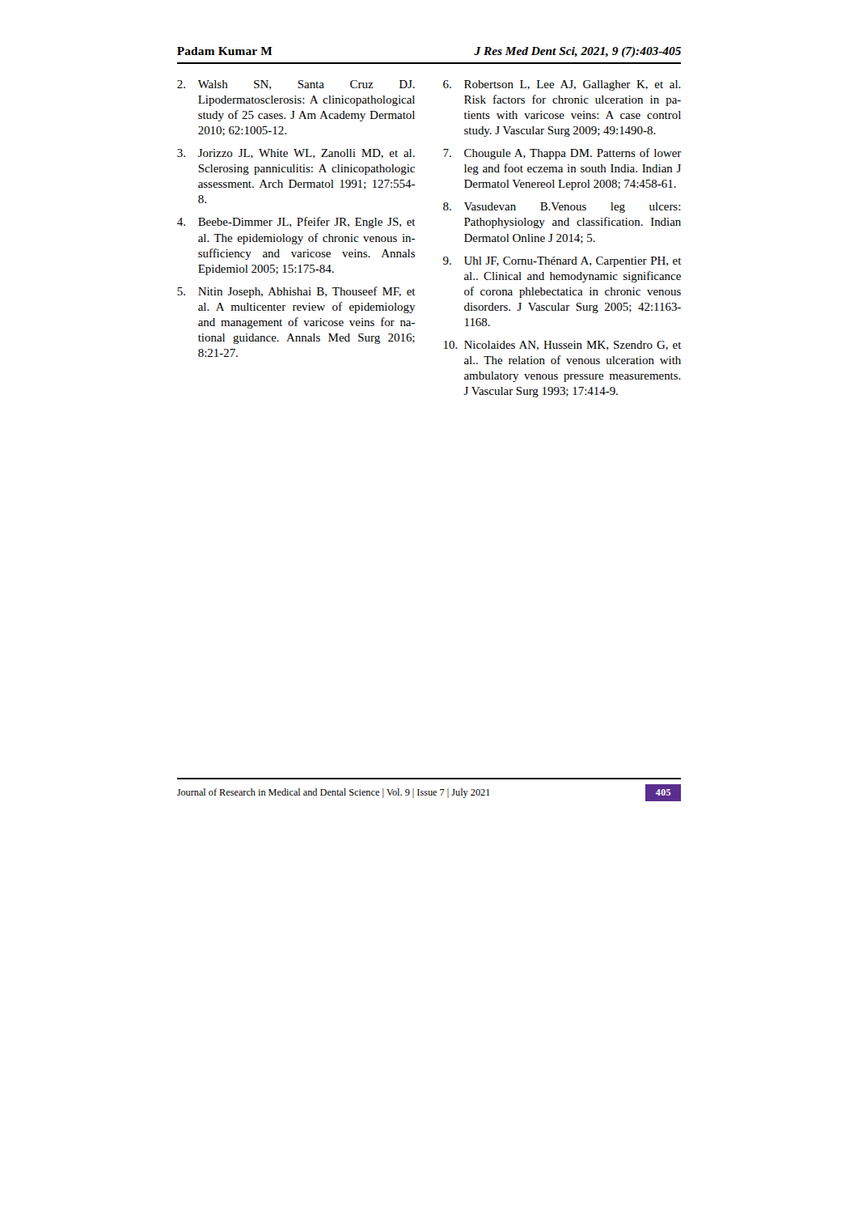Padam Kumar M
J Res Med Dent Sci, 2021, 9 (7):403-405
Walsh SN, Santa Cruz DJ. Lipodermatosclerosis: A clinicopathological study of 25 cases. J Am Academy Dermatol 2010; 62:1005-12.
Jorizzo JL, White WL, Zanolli MD, et al. Sclerosing panniculitis: A clinicopathologic assessment. Arch Dermatol 1991; 127:554-8.
Beebe-Dimmer JL, Pfeifer JR, Engle JS, et al. The epidemiology of chronic venous insufficiency and varicose veins. Annals Epidemiol 2005; 15:175-84.
Nitin Joseph, Abhishai B, Thouseef MF, et al. A multicenter review of epidemiology and management of varicose veins for national guidance. Annals Med Surg 2016; 8:21-27.
Robertson L, Lee AJ, Gallagher K, et al. Risk factors for chronic ulceration in patients with varicose veins: A case control study. J Vascular Surg 2009; 49:1490-8.
Chougule A, Thappa DM. Patterns of lower leg and foot eczema in south India. Indian J Dermatol Venereol Leprol 2008; 74:458-61.
Vasudevan B.Venous leg ulcers: Pathophysiology and classification. Indian Dermatol Online J 2014; 5.
Uhl JF, Cornu-Thénard A, Carpentier PH, et al.. Clinical and hemodynamic significance of corona phlebectatica in chronic venous disorders. J Vascular Surg 2005; 42:1163-1168.
Nicolaides AN, Hussein MK, Szendro G, et al.. The relation of venous ulceration with ambulatory venous pressure measurements. J Vascular Surg 1993; 17:414-9.
Journal of Research in Medical and Dental Science | Vol. 9 | Issue 7 | July 2021
405